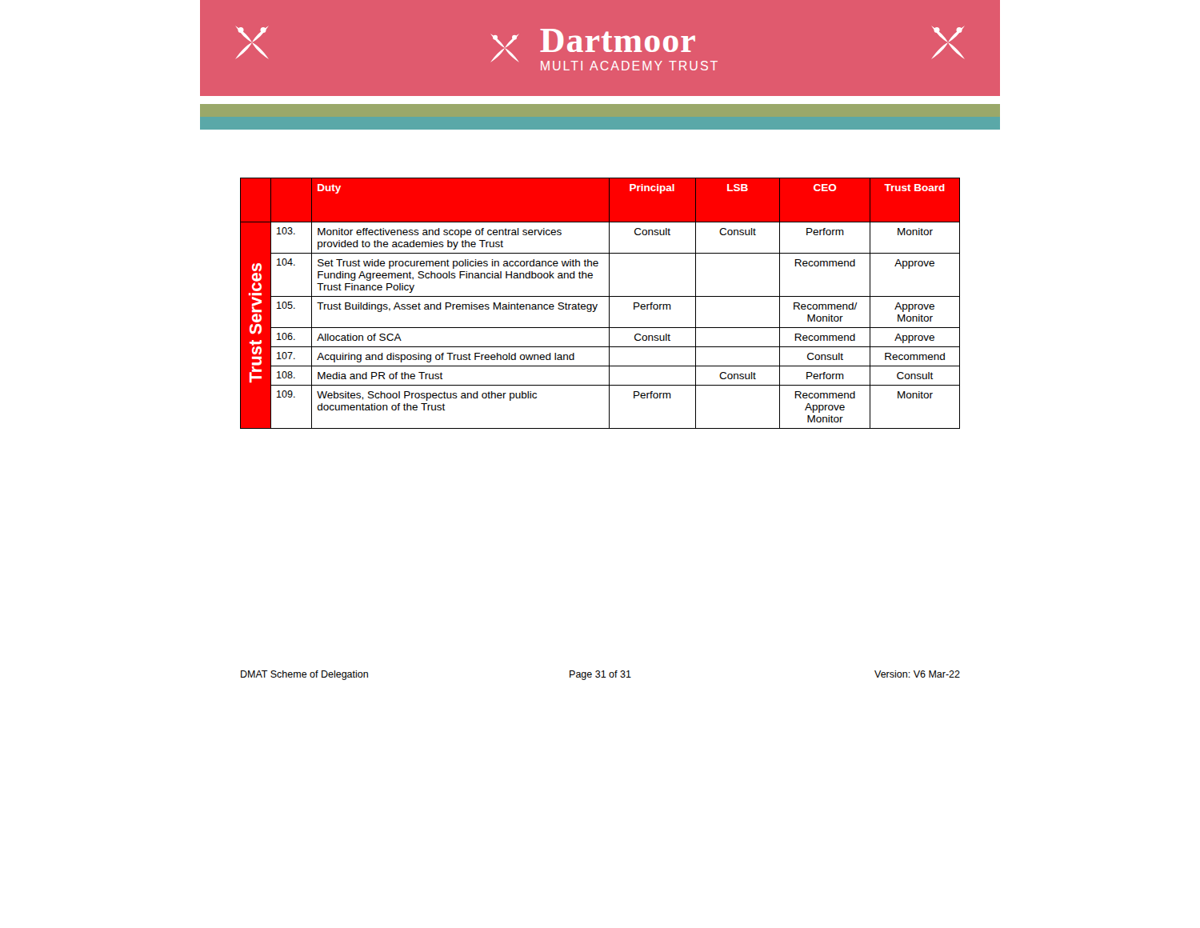Dartmoor
MULTI ACADEMY TRUST
| | | Duty | Principal | LSB | CEO | Trust Board |
| --- | --- | --- | --- | --- | --- | --- |
| Trust Services | 103. | Monitor effectiveness and scope of central services provided to the academies by the Trust | Consult | Consult | Perform | Monitor |
| 104. | Set Trust wide procurement policies in accordance with the Funding Agreement, Schools Financial Handbook and the Trust Finance Policy | | | Recommend | Approve |
| 105. | Trust Buildings, Asset and Premises Maintenance Strategy | Perform | | Recommend/ Monitor | Approve Monitor |
| 106. | Allocation of SCA | Consult | | Recommend | Approve |
| 107. | Acquiring and disposing of Trust Freehold owned land | | | Consult | Recommend |
| 108. | Media and PR of the Trust | | Consult | Perform | Consult |
| 109. | Websites, School Prospectus and other public documentation of the Trust | Perform | | Recommend Approve Monitor | Monitor |
DMAT Scheme of Delegation
Page 31 of 31
Version: V6 Mar-22